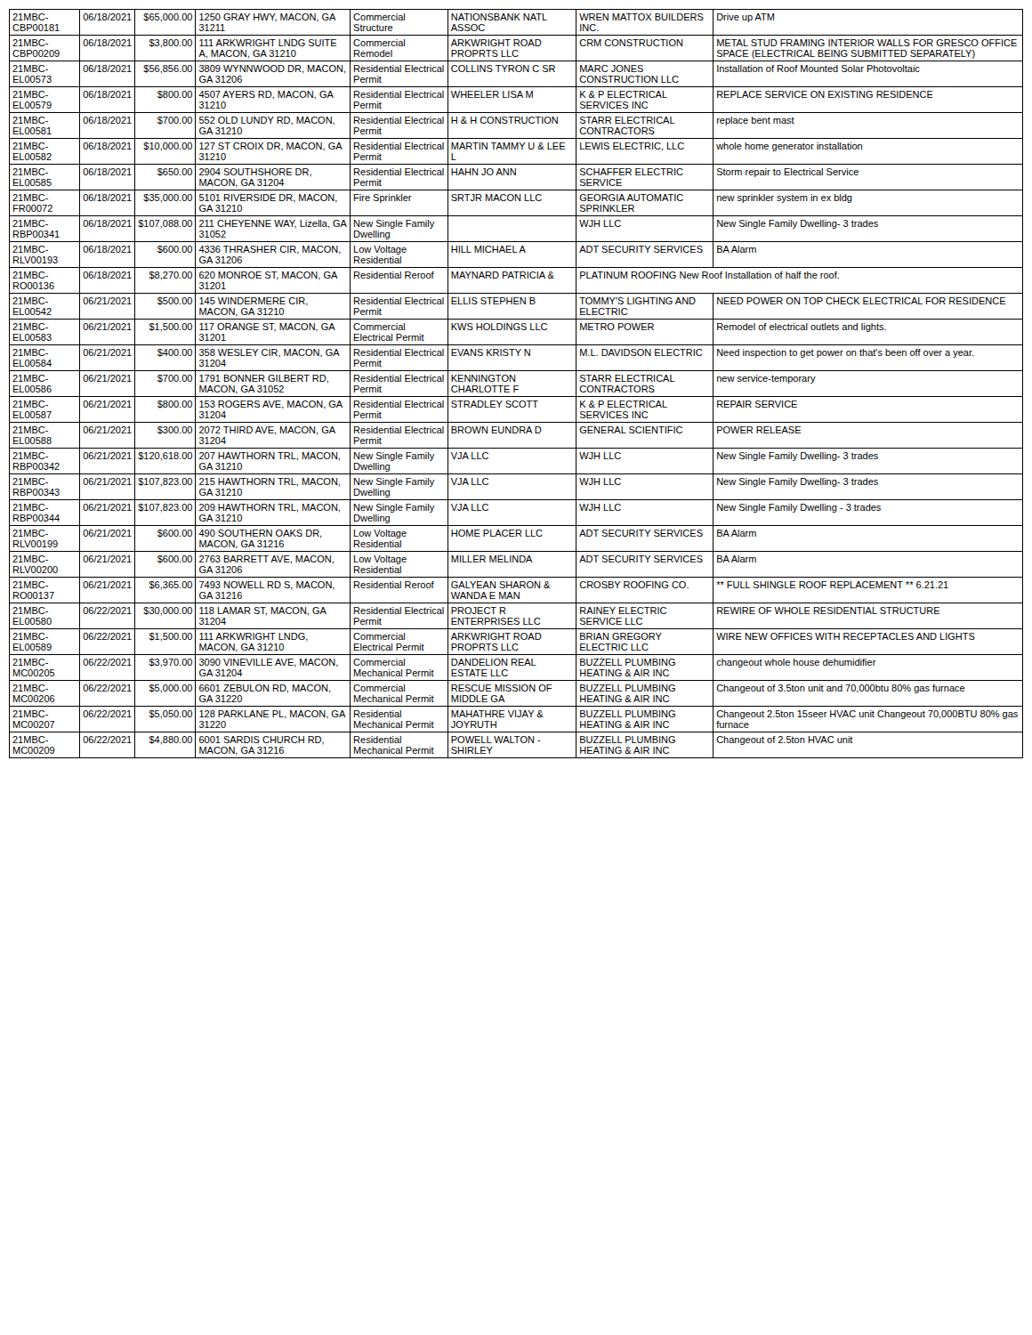| 21MBC-CBP00181 | 06/18/2021 | $65,000.00 | 1250 GRAY HWY, MACON, GA 31211 | Commercial Structure | NATIONSBANK NATL ASSOC | WREN MATTOX BUILDERS INC. | Drive up ATM |
| 21MBC-CBP00209 | 06/18/2021 | $3,800.00 | 111 ARKWRIGHT LNDG SUITE A, MACON, GA 31210 | Commercial Remodel | ARKWRIGHT ROAD PROPRTS LLC | CRM CONSTRUCTION | METAL STUD FRAMING INTERIOR WALLS FOR GRESCO OFFICE SPACE (ELECTRICAL BEING SUBMITTED SEPARATELY) |
| 21MBC-EL00573 | 06/18/2021 | $56,856.00 | 3809 WYNNWOOD DR, MACON, GA 31206 | Residential Electrical Permit | COLLINS TYRON C SR | MARC JONES CONSTRUCTION LLC | Installation of Roof Mounted Solar Photovoltaic |
| 21MBC-EL00579 | 06/18/2021 | $800.00 | 4507 AYERS RD, MACON, GA 31210 | Residential Electrical Permit | WHEELER LISA M | K & P ELECTRICAL SERVICES INC | REPLACE SERVICE ON EXISTING RESIDENCE |
| 21MBC-EL00581 | 06/18/2021 | $700.00 | 552 OLD LUNDY RD, MACON, GA 31210 | Residential Electrical Permit | H & H CONSTRUCTION | STARR ELECTRICAL CONTRACTORS | replace bent mast |
| 21MBC-EL00582 | 06/18/2021 | $10,000.00 | 127 ST CROIX DR, MACON, GA 31210 | Residential Electrical Permit | MARTIN TAMMY U & LEE L | LEWIS ELECTRIC, LLC | whole home generator installation |
| 21MBC-EL00585 | 06/18/2021 | $650.00 | 2904 SOUTHSHORE DR, MACON, GA 31204 | Residential Electrical Permit | HAHN JO ANN | SCHAFFER ELECTRIC SERVICE | Storm repair to Electrical Service |
| 21MBC-FR00072 | 06/18/2021 | $35,000.00 | 5101 RIVERSIDE DR, MACON, GA 31210 | Fire Sprinkler | SRTJR MACON LLC | GEORGIA AUTOMATIC SPRINKLER | new sprinkler system in ex bldg |
| 21MBC-RBP00341 | 06/18/2021 | $107,088.00 | 211 CHEYENNE WAY, Lizella, GA 31052 | New Single Family Dwelling | | WJH LLC | New Single Family Dwelling- 3 trades |
| 21MBC-RLV00193 | 06/18/2021 | $600.00 | 4336 THRASHER CIR, MACON, GA 31206 | Low Voltage Residential | HILL MICHAEL A | ADT SECURITY SERVICES | BA Alarm |
| 21MBC-RO00136 | 06/18/2021 | $8,270.00 | 620 MONROE ST, MACON, GA 31201 | Residential Reroof | MAYNARD PATRICIA & | PLATINUM ROOFING New Roof Installation of half the roof. |
| 21MBC-EL00542 | 06/21/2021 | $500.00 | 145 WINDERMERE CIR, MACON, GA 31210 | Residential Electrical Permit | ELLIS STEPHEN B | TOMMY'S LIGHTING AND ELECTRIC | NEED POWER ON TOP CHECK ELECTRICAL FOR RESIDENCE |
| 21MBC-EL00583 | 06/21/2021 | $1,500.00 | 117 ORANGE ST, MACON, GA 31201 | Commercial Electrical Permit | KWS HOLDINGS LLC | METRO POWER | Remodel of electrical outlets and lights. |
| 21MBC-EL00584 | 06/21/2021 | $400.00 | 358 WESLEY CIR, MACON, GA 31204 | Residential Electrical Permit | EVANS KRISTY N | M.L. DAVIDSON ELECTRIC | Need inspection to get power on that's been off over a year. |
| 21MBC-EL00586 | 06/21/2021 | $700.00 | 1791 BONNER GILBERT RD, MACON, GA 31052 | Residential Electrical Permit | KENNINGTON CHARLOTTE F | STARR ELECTRICAL CONTRACTORS | new service-temporary |
| 21MBC-EL00587 | 06/21/2021 | $800.00 | 153 ROGERS AVE, MACON, GA 31204 | Residential Electrical Permit | STRADLEY SCOTT | K & P ELECTRICAL SERVICES INC | REPAIR SERVICE |
| 21MBC-EL00588 | 06/21/2021 | $300.00 | 2072 THIRD AVE, MACON, GA 31204 | Residential Electrical Permit | BROWN EUNDRA D | GENERAL SCIENTIFIC | POWER RELEASE |
| 21MBC-RBP00342 | 06/21/2021 | $120,618.00 | 207 HAWTHORN TRL, MACON, GA 31210 | New Single Family Dwelling | VJA LLC | WJH LLC | New Single Family Dwelling- 3 trades |
| 21MBC-RBP00343 | 06/21/2021 | $107,823.00 | 215 HAWTHORN TRL, MACON, GA 31210 | New Single Family Dwelling | VJA LLC | WJH LLC | New Single Family Dwelling- 3 trades |
| 21MBC-RBP00344 | 06/21/2021 | $107,823.00 | 209 HAWTHORN TRL, MACON, GA 31210 | New Single Family Dwelling | VJA LLC | WJH LLC | New Single Family Dwelling - 3 trades |
| 21MBC-RLV00199 | 06/21/2021 | $600.00 | 490 SOUTHERN OAKS DR, MACON, GA 31216 | Low Voltage Residential | HOME PLACER LLC | ADT SECURITY SERVICES | BA Alarm |
| 21MBC-RLV00200 | 06/21/2021 | $600.00 | 2763 BARRETT AVE, MACON, GA 31206 | Low Voltage Residential | MILLER MELINDA | ADT SECURITY SERVICES | BA Alarm |
| 21MBC-RO00137 | 06/21/2021 | $6,365.00 | 7493 NOWELL RD S, MACON, GA 31216 | Residential Reroof | GALYEAN SHARON & WANDA E MAN | CROSBY ROOFING CO. | ** FULL SHINGLE ROOF REPLACEMENT ** 6.21.21 |
| 21MBC-EL00580 | 06/22/2021 | $30,000.00 | 118 LAMAR ST, MACON, GA 31204 | Residential Electrical Permit | PROJECT R ENTERPRISES LLC | RAINEY ELECTRIC SERVICE LLC | REWIRE OF WHOLE RESIDENTIAL STRUCTURE |
| 21MBC-EL00589 | 06/22/2021 | $1,500.00 | 111 ARKWRIGHT LNDG, MACON, GA 31210 | Commercial Electrical Permit | ARKWRIGHT ROAD PROPRTS LLC | BRIAN GREGORY ELECTRIC LLC | WIRE NEW OFFICES WITH RECEPTACLES AND LIGHTS |
| 21MBC-MC00205 | 06/22/2021 | $3,970.00 | 3090 VINEVILLE AVE, MACON, GA 31204 | Commercial Mechanical Permit | DANDELION REAL ESTATE LLC | BUZZELL PLUMBING HEATING & AIR INC | changeout whole house dehumidifier |
| 21MBC-MC00206 | 06/22/2021 | $5,000.00 | 6601 ZEBULON RD, MACON, GA 31220 | Commercial Mechanical Permit | RESCUE MISSION OF MIDDLE GA | BUZZELL PLUMBING HEATING & AIR INC | Changeout of 3.5ton unit and 70,000btu 80% gas furnace |
| 21MBC-MC00207 | 06/22/2021 | $5,050.00 | 128 PARKLANE PL, MACON, GA 31220 | Residential Mechanical Permit | MAHATHRE VIJAY & JOYRUTH | BUZZELL PLUMBING HEATING & AIR INC | Changeout 2.5ton 15seer HVAC unit Changeout 70,000BTU 80% gas furnace |
| 21MBC-MC00209 | 06/22/2021 | $4,880.00 | 6001 SARDIS CHURCH RD, MACON, GA 31216 | Residential Mechanical Permit | POWELL WALTON - SHIRLEY | BUZZELL PLUMBING HEATING & AIR INC | Changeout of 2.5ton HVAC unit |